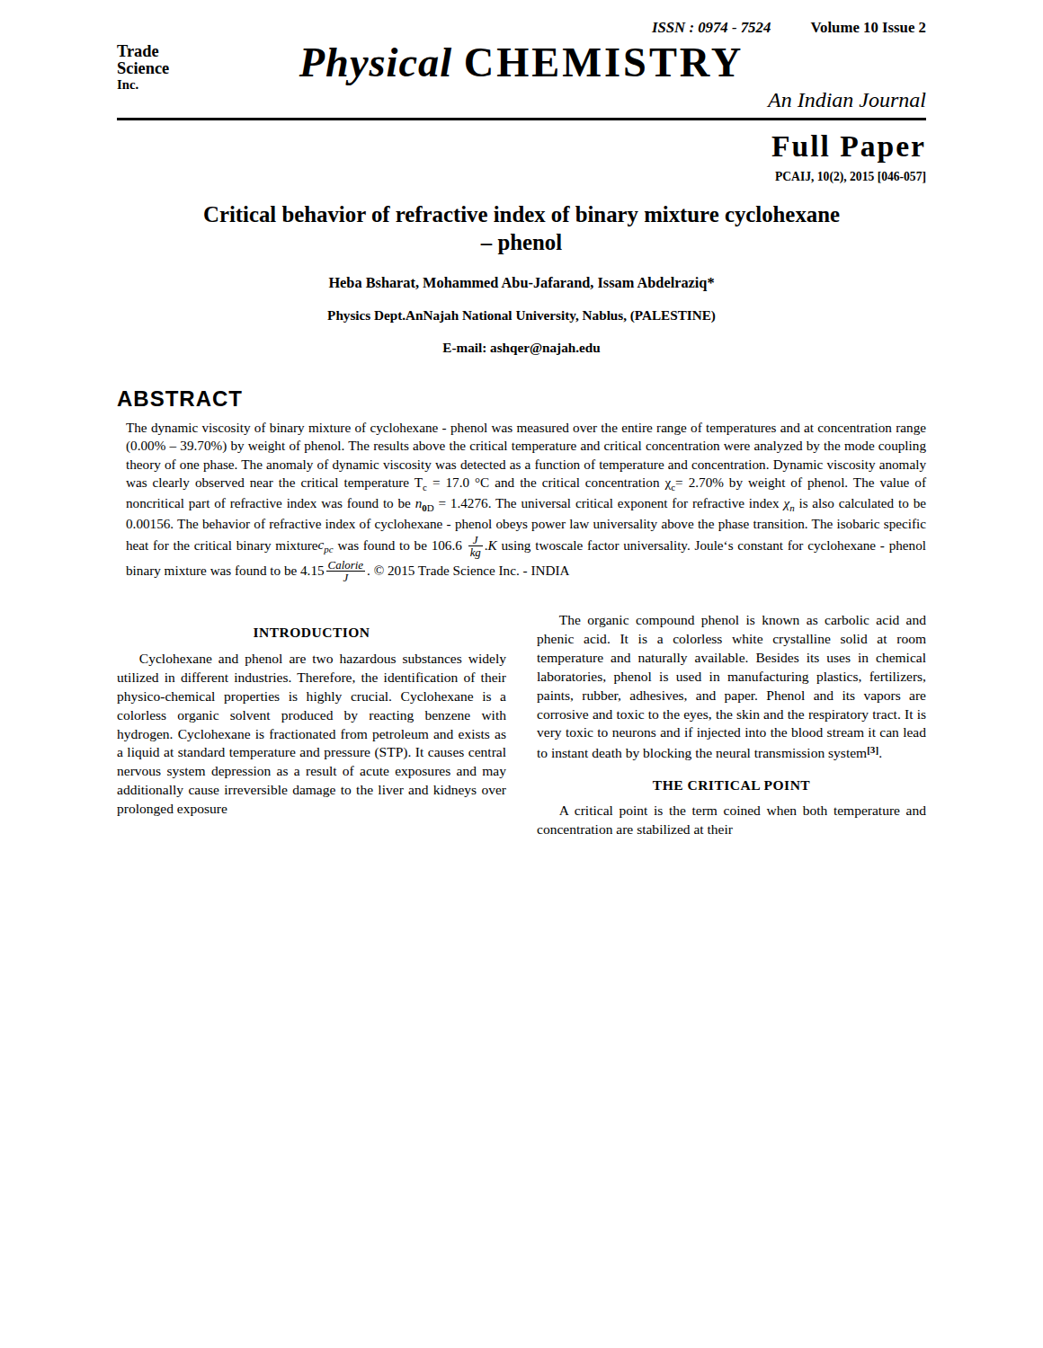ISSN : 0974 - 7524 Volume 10 Issue 2
Trade Science Inc.
Physical CHEMISTRY
An Indian Journal
Full Paper
PCAIJ, 10(2), 2015 [046-057]
Critical behavior of refractive index of binary mixture cyclohexane
– phenol
Heba Bsharat, Mohammed Abu-Jafarand, Issam Abdelraziq*
Physics Dept.AnNajah National University, Nablus, (PALESTINE)
E-mail: ashqer@najah.edu
ABSTRACT
The dynamic viscosity of binary mixture of cyclohexane - phenol was measured over the entire range of temperatures and at concentration range (0.00% – 39.70%) by weight of phenol. The results above the critical temperature and critical concentration were analyzed by the mode coupling theory of one phase. The anomaly of dynamic viscosity was detected as a function of temperature and concentration. Dynamic viscosity anomaly was clearly observed near the critical temperature Tc = 17.0 °C and the critical concentration χc= 2.70% by weight of phenol. The value of noncritical part of refractive index was found to be n0 D = 1.4276. The universal critical exponent for refractive index χn is also calculated to be 0.00156. The behavior of refractive index of cyclohexane - phenol obeys power law universality above the phase transition. The isobaric specific heat for the critical binary mixturecpc was found to be 106.6 Jkg.K using twoscale factor universality. Joule‘s constant for cyclohexane - phenol binary mixture was found to be 4.15Calorie J. © 2015 Trade Science Inc. - INDIA
Introduction
Cyclohexane and phenol are two hazardous substances widely utilized in different industries. Therefore, the identification of their physico-chemical properties is highly crucial. Cyclohexane is a colorless organic solvent produced by reacting benzene with hydrogen. Cyclohexane is fractionated from petroleum and exists as a liquid at standard temperature and pressure (STP). It causes central nervous system depression as a result of acute exposures and may additionally cause irreversible damage to the liver and kidneys over prolonged exposure
The organic compound phenol is known as carbolic acid and phenic acid. It is a colorless white crystalline solid at room temperature and naturally available. Besides its uses in chemical laboratories, phenol is used in manufacturing plastics, fertilizers, paints, rubber, adhesives, and paper. Phenol and its vapors are corrosive and toxic to the eyes, the skin and the respiratory tract. It is very toxic to neurons and if injected into the blood stream it can lead to instant death by blocking the neural transmission system[3].
The critical point
A critical point is the term coined when both temperature and concentration are stabilized at their